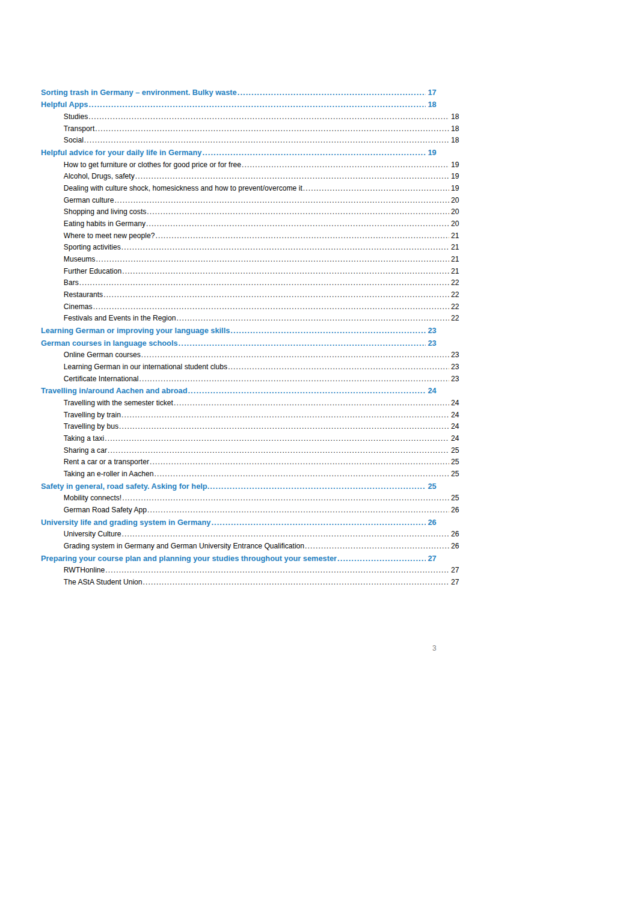Sorting trash in Germany – environment. Bulky waste.................................................................................................................. 17
Helpful Apps................................................................................................................................................................................. 18
Studies................................................................................................................................................................................. 18
Transport............................................................................................................................................................................. 18
Social................................................................................................................................................................................... 18
Helpful advice for your daily life in Germany................................................................................................................. 19
How to get furniture or clothes for good price or for free................................................................................................. 19
Alcohol, Drugs, safety............................................................................................................................................................. 19
Dealing with culture shock, homesickness and how to prevent/overcome it......................................................................... 19
German culture....................................................................................................................................................................... 20
Shopping and living costs......................................................................................................................................................... 20
Eating habits in Germany......................................................................................................................................................... 20
Where to meet new people?..................................................................................................................................................... 21
Sporting activities..................................................................................................................................................................... 21
Museums............................................................................................................................................................................. 21
Further Education................................................................................................................................................................. 21
Bars..................................................................................................................................................................................... 22
Restaurants......................................................................................................................................................................... 22
Cinemas............................................................................................................................................................................... 22
Festivals and Events in the Region......................................................................................................................................... 22
Learning German or improving your language skills....................................................................................................... 23
German courses in language schools..................................................................................................................................... 23
Online German courses............................................................................................................................................................. 23
Learning German in our international student clubs......................................................................................................... 23
Certificate International............................................................................................................................................................. 23
Travelling in/around Aachen and abroad..................................................................................................................... 24
Travelling with the semester ticket......................................................................................................................................... 24
Travelling by train................................................................................................................................................................. 24
Travelling by bus................................................................................................................................................................... 24
Taking a taxi......................................................................................................................................................................... 24
Sharing a car....................................................................................................................................................................... 25
Rent a car or a transporter..................................................................................................................................................... 25
Taking an e-roller in Aachen..................................................................................................................................................... 25
Safety in general, road safety. Asking for help.............................................................................................................. 25
Mobility connects!................................................................................................................................................................. 25
German Road Safety App......................................................................................................................................................... 26
University life and grading system in Germany............................................................................................................. 26
University Culture................................................................................................................................................................. 26
Grading system in Germany and German University Entrance Qualification......................................................................... 26
Preparing your course plan and planning your studies throughout your semester............................................................. 27
RWTHonline......................................................................................................................................................................... 27
The AStA Student Union............................................................................................................................................................. 27
3